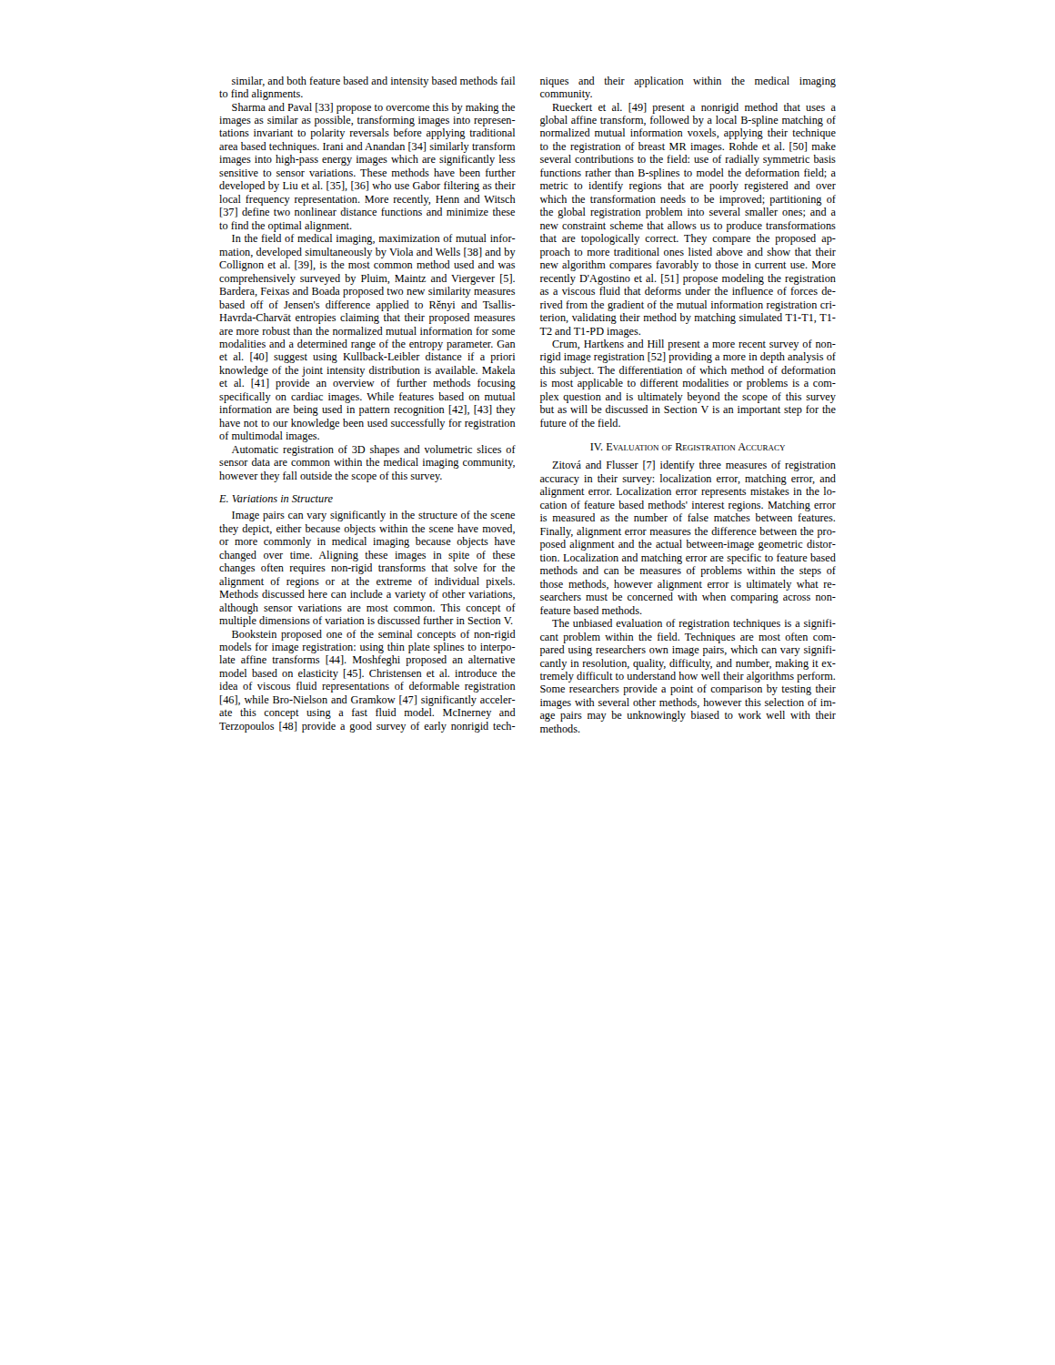similar, and both feature based and intensity based methods fail to find alignments.
Sharma and Paval [33] propose to overcome this by making the images as similar as possible, transforming images into representations invariant to polarity reversals before applying traditional area based techniques. Irani and Anandan [34] similarly transform images into high-pass energy images which are significantly less sensitive to sensor variations. These methods have been further developed by Liu et al. [35], [36] who use Gabor filtering as their local frequency representation. More recently, Henn and Witsch [37] define two nonlinear distance functions and minimize these to find the optimal alignment.
In the field of medical imaging, maximization of mutual information, developed simultaneously by Viola and Wells [38] and by Collignon et al. [39], is the most common method used and was comprehensively surveyed by Pluim, Maintz and Viergever [5]. Bardera, Feixas and Boada proposed two new similarity measures based off of Jensen's difference applied to Rĕnyi and Tsallis-Havrda-Charvāt entropies claiming that their proposed measures are more robust than the normalized mutual information for some modalities and a determined range of the entropy parameter. Gan et al. [40] suggest using Kullback-Leibler distance if a priori knowledge of the joint intensity distribution is available. Makela et al. [41] provide an overview of further methods focusing specifically on cardiac images. While features based on mutual information are being used in pattern recognition [42], [43] they have not to our knowledge been used successfully for registration of multimodal images.
Automatic registration of 3D shapes and volumetric slices of sensor data are common within the medical imaging community, however they fall outside the scope of this survey.
E. Variations in Structure
Image pairs can vary significantly in the structure of the scene they depict, either because objects within the scene have moved, or more commonly in medical imaging because objects have changed over time. Aligning these images in spite of these changes often requires non-rigid transforms that solve for the alignment of regions or at the extreme of individual pixels. Methods discussed here can include a variety of other variations, although sensor variations are most common. This concept of multiple dimensions of variation is discussed further in Section V.
Bookstein proposed one of the seminal concepts of non-rigid models for image registration: using thin plate splines to interpolate affine transforms [44]. Moshfeghi proposed an alternative model based on elasticity [45]. Christensen et al. introduce the idea of viscous fluid representations of deformable registration [46], while Bro-Nielson and Gramkow [47] significantly accelerate this concept using a fast fluid model. McInerney and Terzopoulos [48] provide a good survey of early nonrigid techniques and their application within the medical imaging community.
Rueckert et al. [49] present a nonrigid method that uses a global affine transform, followed by a local B-spline matching of normalized mutual information voxels, applying their technique to the registration of breast MR images. Rohde et al. [50] make several contributions to the field: use of radially symmetric basis functions rather than B-splines to model the deformation field; a metric to identify regions that are poorly registered and over which the transformation needs to be improved; partitioning of the global registration problem into several smaller ones; and a new constraint scheme that allows us to produce transformations that are topologically correct. They compare the proposed approach to more traditional ones listed above and show that their new algorithm compares favorably to those in current use. More recently D'Agostino et al. [51] propose modeling the registration as a viscous fluid that deforms under the influence of forces derived from the gradient of the mutual information registration criterion, validating their method by matching simulated T1-T1, T1-T2 and T1-PD images.
Crum, Hartkens and Hill present a more recent survey of nonrigid image registration [52] providing a more in depth analysis of this subject. The differentiation of which method of deformation is most applicable to different modalities or problems is a complex question and is ultimately beyond the scope of this survey but as will be discussed in Section V is an important step for the future of the field.
IV. Evaluation of Registration Accuracy
Zitová and Flusser [7] identify three measures of registration accuracy in their survey: localization error, matching error, and alignment error. Localization error represents mistakes in the location of feature based methods' interest regions. Matching error is measured as the number of false matches between features. Finally, alignment error measures the difference between the proposed alignment and the actual between-image geometric distortion. Localization and matching error are specific to feature based methods and can be measures of problems within the steps of those methods, however alignment error is ultimately what researchers must be concerned with when comparing across non-feature based methods.
The unbiased evaluation of registration techniques is a significant problem within the field. Techniques are most often compared using researchers own image pairs, which can vary significantly in resolution, quality, difficulty, and number, making it extremely difficult to understand how well their algorithms perform. Some researchers provide a point of comparison by testing their images with several other methods, however this selection of image pairs may be unknowingly biased to work well with their methods.